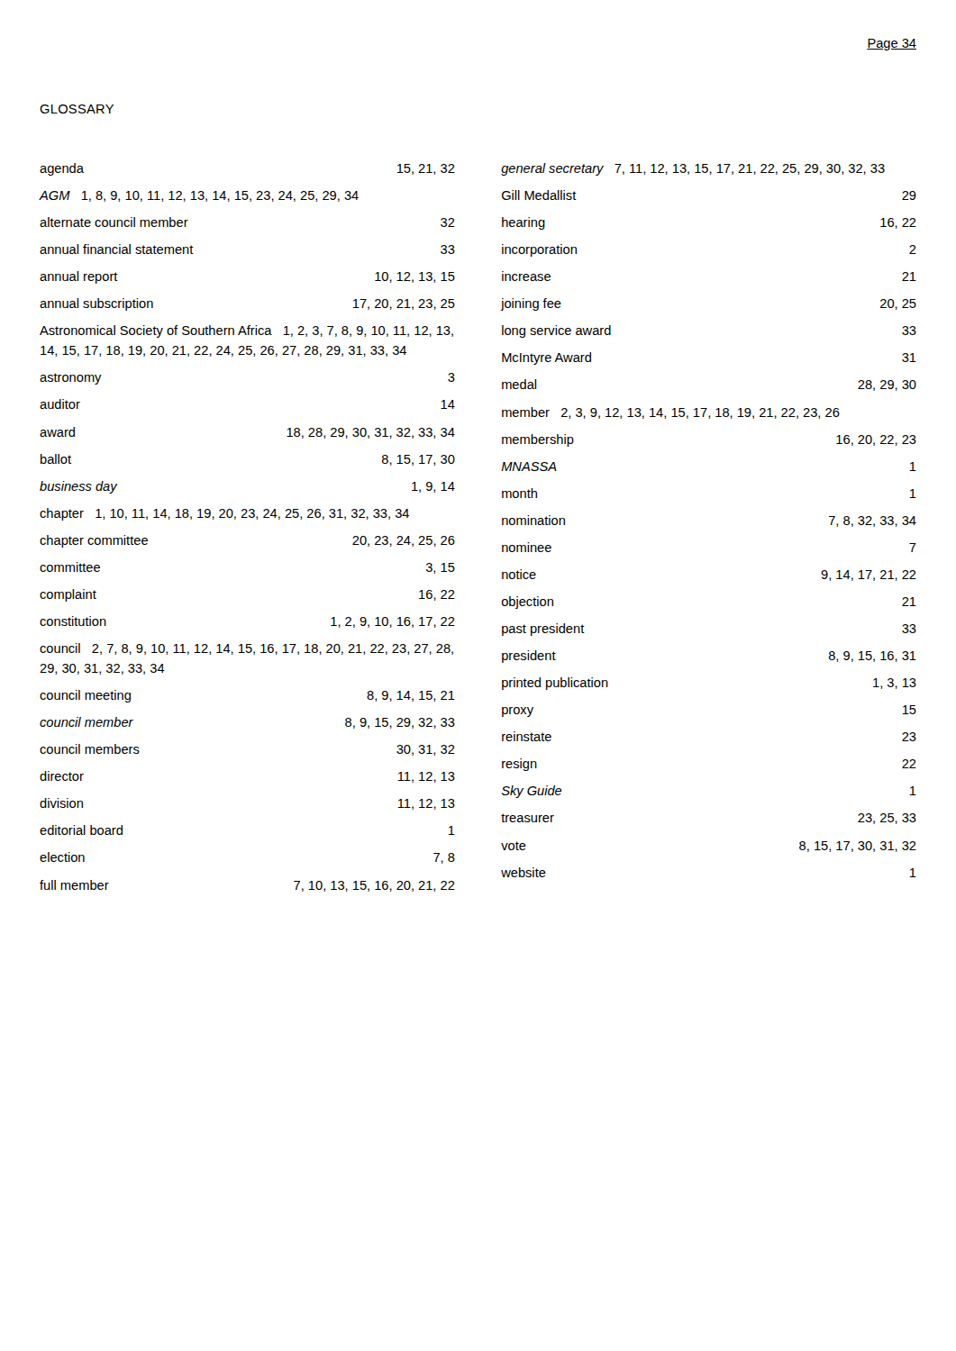Page 34
GLOSSARY
agenda
15, 21, 32
AGM
1, 8, 9, 10, 11, 12, 13, 14, 15, 23, 24, 25, 29, 34
alternate council member
32
annual financial statement
33
annual report
10, 12, 13, 15
annual subscription
17, 20, 21, 23, 25
Astronomical Society of Southern Africa
1, 2, 3, 7, 8, 9, 10, 11, 12, 13, 14, 15, 17, 18, 19, 20, 21, 22, 24, 25, 26, 27, 28, 29, 31, 33, 34
astronomy
3
auditor
14
award
18, 28, 29, 30, 31, 32, 33, 34
ballot
8, 15, 17, 30
business day
1, 9, 14
chapter
1, 10, 11, 14, 18, 19, 20, 23, 24, 25, 26, 31, 32, 33, 34
chapter committee
20, 23, 24, 25, 26
committee
3, 15
complaint
16, 22
constitution
1, 2, 9, 10, 16, 17, 22
council
2, 7, 8, 9, 10, 11, 12, 14, 15, 16, 17, 18, 20, 21, 22, 23, 27, 28, 29, 30, 31, 32, 33, 34
council meeting
8, 9, 14, 15, 21
council member
8, 9, 15, 29, 32, 33
council members
30, 31, 32
director
11, 12, 13
division
11, 12, 13
editorial board
1
election
7, 8
full member
7, 10, 13, 15, 16, 20, 21, 22
general secretary
7, 11, 12, 13, 15, 17, 21, 22, 25, 29, 30, 32, 33
Gill Medallist
29
hearing
16, 22
incorporation
2
increase
21
joining fee
20, 25
long service award
33
McIntyre Award
31
medal
28, 29, 30
member
2, 3, 9, 12, 13, 14, 15, 17, 18, 19, 21, 22, 23, 26
membership
16, 20, 22, 23
MNASSA
1
month
1
nomination
7, 8, 32, 33, 34
nominee
7
notice
9, 14, 17, 21, 22
objection
21
past president
33
president
8, 9, 15, 16, 31
printed publication
1, 3, 13
proxy
15
reinstate
23
resign
22
Sky Guide
1
treasurer
23, 25, 33
vote
8, 15, 17, 30, 31, 32
website
1